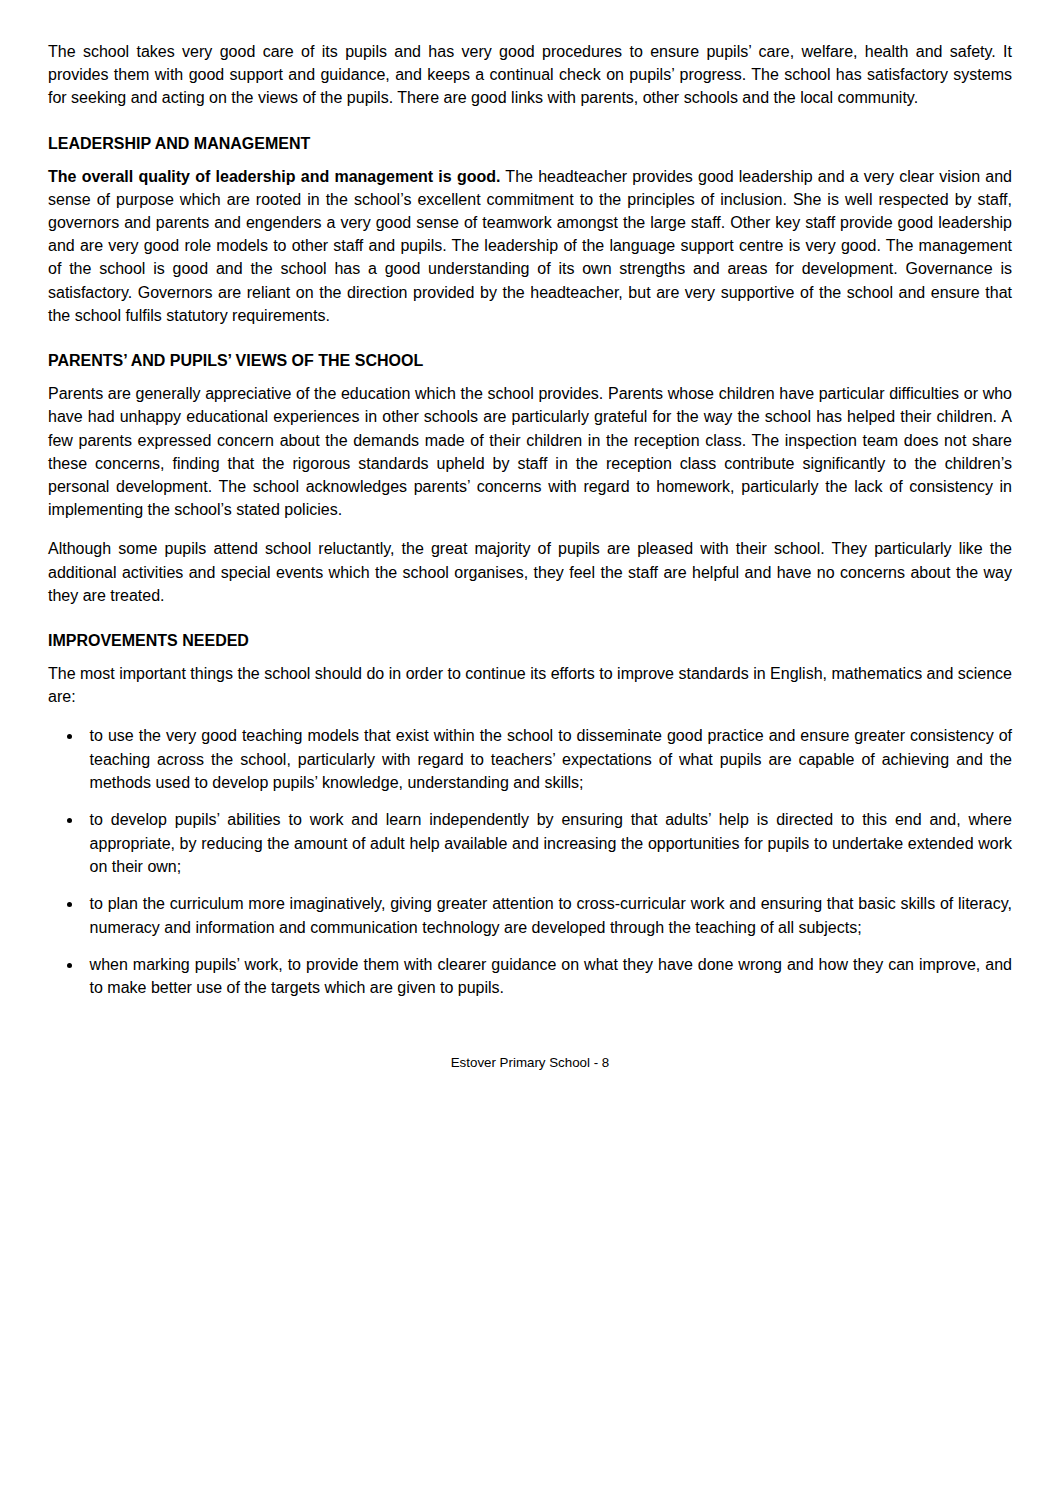The school takes very good care of its pupils and has very good procedures to ensure pupils’ care, welfare, health and safety. It provides them with good support and guidance, and keeps a continual check on pupils’ progress. The school has satisfactory systems for seeking and acting on the views of the pupils. There are good links with parents, other schools and the local community.
Leadership and Management
The overall quality of leadership and management is good. The headteacher provides good leadership and a very clear vision and sense of purpose which are rooted in the school’s excellent commitment to the principles of inclusion. She is well respected by staff, governors and parents and engenders a very good sense of teamwork amongst the large staff. Other key staff provide good leadership and are very good role models to other staff and pupils. The leadership of the language support centre is very good. The management of the school is good and the school has a good understanding of its own strengths and areas for development. Governance is satisfactory. Governors are reliant on the direction provided by the headteacher, but are very supportive of the school and ensure that the school fulfils statutory requirements.
Parents’ and Pupils’ Views of the School
Parents are generally appreciative of the education which the school provides. Parents whose children have particular difficulties or who have had unhappy educational experiences in other schools are particularly grateful for the way the school has helped their children. A few parents expressed concern about the demands made of their children in the reception class. The inspection team does not share these concerns, finding that the rigorous standards upheld by staff in the reception class contribute significantly to the children’s personal development. The school acknowledges parents’ concerns with regard to homework, particularly the lack of consistency in implementing the school’s stated policies.
Although some pupils attend school reluctantly, the great majority of pupils are pleased with their school. They particularly like the additional activities and special events which the school organises, they feel the staff are helpful and have no concerns about the way they are treated.
Improvements Needed
The most important things the school should do in order to continue its efforts to improve standards in English, mathematics and science are:
to use the very good teaching models that exist within the school to disseminate good practice and ensure greater consistency of teaching across the school, particularly with regard to teachers’ expectations of what pupils are capable of achieving and the methods used to develop pupils’ knowledge, understanding and skills;
to develop pupils’ abilities to work and learn independently by ensuring that adults’ help is directed to this end and, where appropriate, by reducing the amount of adult help available and increasing the opportunities for pupils to undertake extended work on their own;
to plan the curriculum more imaginatively, giving greater attention to cross-curricular work and ensuring that basic skills of literacy, numeracy and information and communication technology are developed through the teaching of all subjects;
when marking pupils’ work, to provide them with clearer guidance on what they have done wrong and how they can improve, and to make better use of the targets which are given to pupils.
Estover Primary School - 8